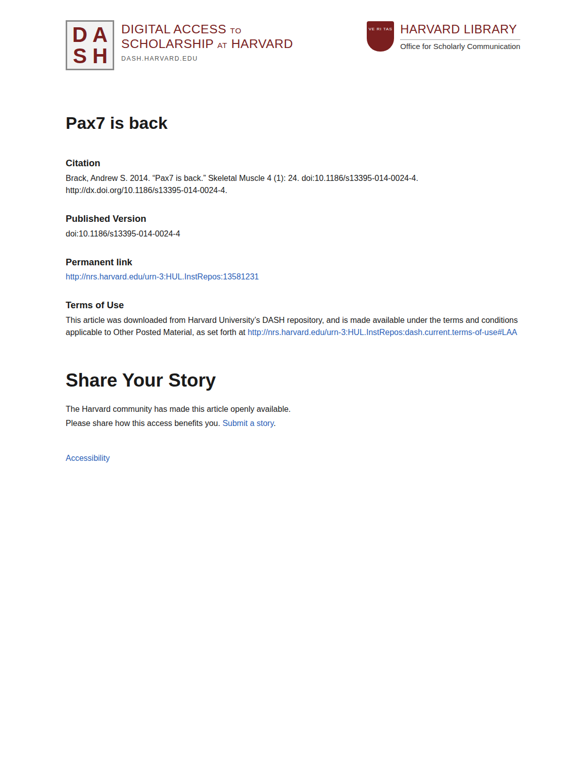DA SH
DIGITAL ACCESS TO
SCHOLARSHIP AT HARVARD
DASH.HARVARD.EDU
HARVARD LIBRARY
Office for Scholarly Communication
Pax7 is back
Citation
Brack, Andrew S. 2014. “Pax7 is back.” Skeletal Muscle 4 (1): 24. doi:10.1186/s13395-014-0024-4. http://dx.doi.org/10.1186/s13395-014-0024-4.
Published Version
doi:10.1186/s13395-014-0024-4
Permanent link
http://nrs.harvard.edu/urn-3:HUL.InstRepos:13581231
Terms of Use
This article was downloaded from Harvard University’s DASH repository, and is made available under the terms and conditions applicable to Other Posted Material, as set forth at http://nrs.harvard.edu/urn-3:HUL.InstRepos:dash.current.terms-of-use#LAA
Share Your Story
The Harvard community has made this article openly available.
Please share how this access benefits you. Submit a story.
Accessibility